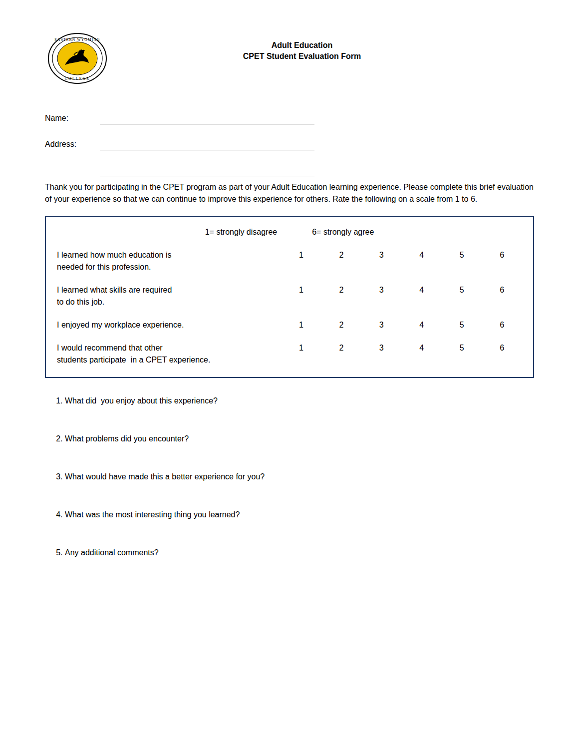EASTERN WYOMING COLLEGE
Adult Education
CPET Student Evaluation Form
Name:
Address:
Thank you for participating in the CPET program as part of your Adult Education learning experience. Please complete this brief evaluation of your experience so that we can continue to improve this experience for others. Rate the following on a scale from 1 to 6.
1= strongly disagree 6= strongly agree
| I learned how much education is needed for this profession. | 1 | 2 | 3 | 4 | 5 | 6 |
| I learned what skills are required to do this job. | 1 | 2 | 3 | 4 | 5 | 6 |
| I enjoyed my workplace experience. | 1 | 2 | 3 | 4 | 5 | 6 |
| I would recommend that other students participate in a CPET experience. | 1 | 2 | 3 | 4 | 5 | 6 |
What did you enjoy about this experience?
What problems did you encounter?
What would have made this a better experience for you?
What was the most interesting thing you learned?
Any additional comments?